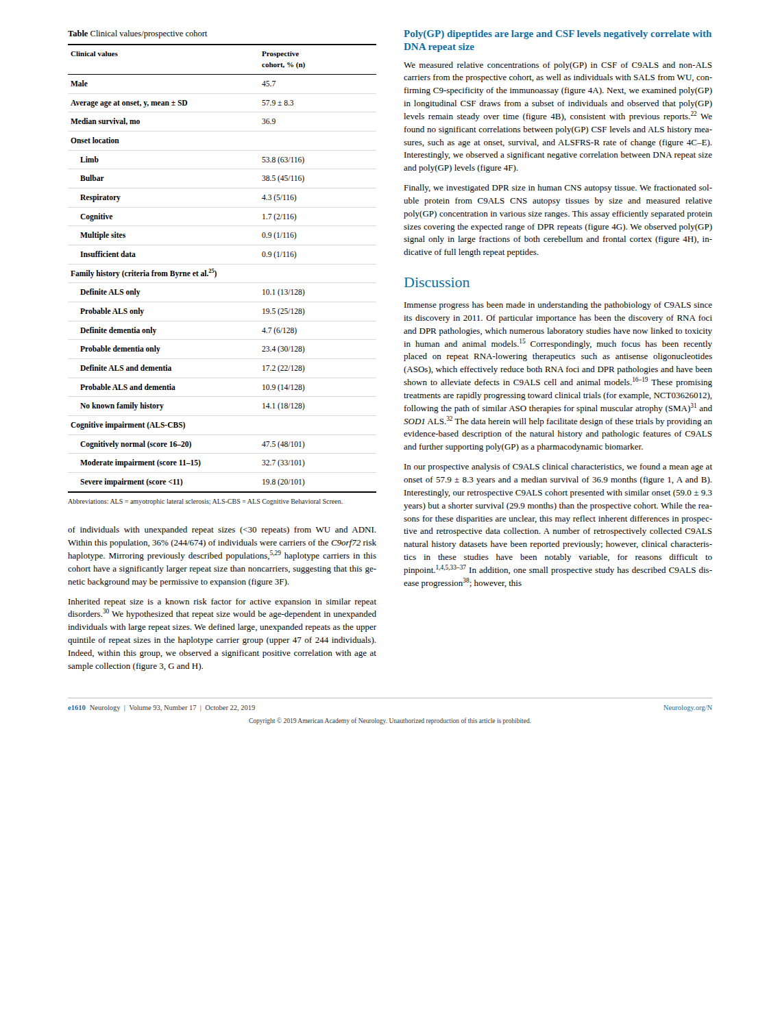Table Clinical values/prospective cohort
| Clinical values | Prospective cohort, % (n) |
| --- | --- |
| Male | 45.7 |
| Average age at onset, y, mean ± SD | 57.9 ± 8.3 |
| Median survival, mo | 36.9 |
| Onset location | |
| Limb | 53.8 (63/116) |
| Bulbar | 38.5 (45/116) |
| Respiratory | 4.3 (5/116) |
| Cognitive | 1.7 (2/116) |
| Multiple sites | 0.9 (1/116) |
| Insufficient data | 0.9 (1/116) |
| Family history (criteria from Byrne et al. 25 ) | |
| Definite ALS only | 10.1 (13/128) |
| Probable ALS only | 19.5 (25/128) |
| Definite dementia only | 4.7 (6/128) |
| Probable dementia only | 23.4 (30/128) |
| Definite ALS and dementia | 17.2 (22/128) |
| Probable ALS and dementia | 10.9 (14/128) |
| No known family history | 14.1 (18/128) |
| Cognitive impairment (ALS-CBS) | |
| Cognitively normal (score 16–20) | 47.5 (48/101) |
| Moderate impairment (score 11–15) | 32.7 (33/101) |
| Severe impairment (score <11) | 19.8 (20/101) |
Abbreviations: ALS = amyotrophic lateral sclerosis; ALS-CBS = ALS Cognitive Behavioral Screen.
of individuals with unexpanded repeat sizes (<30 repeats) from WU and ADNI. Within this population, 36% (244/674) of individuals were carriers of the C9orf72 risk haplotype. Mirroring previously described populations,5,29 haplotype carriers in this cohort have a significantly larger repeat size than noncarriers, suggesting that this genetic background may be permissive to expansion (figure 3F).
Inherited repeat size is a known risk factor for active expansion in similar repeat disorders.30 We hypothesized that repeat size would be age-dependent in unexpanded individuals with large repeat sizes. We defined large, unexpanded repeats as the upper quintile of repeat sizes in the haplotype carrier group (upper 47 of 244 individuals). Indeed, within this group, we observed a significant positive correlation with age at sample collection (figure 3, G and H).
Poly(GP) dipeptides are large and CSF levels negatively correlate with DNA repeat size
We measured relative concentrations of poly(GP) in CSF of C9ALS and non-ALS carriers from the prospective cohort, as well as individuals with SALS from WU, confirming C9-specificity of the immunoassay (figure 4A). Next, we examined poly(GP) in longitudinal CSF draws from a subset of individuals and observed that poly(GP) levels remain steady over time (figure 4B), consistent with previous reports.22 We found no significant correlations between poly(GP) CSF levels and ALS history measures, such as age at onset, survival, and ALSFRS-R rate of change (figure 4C–E). Interestingly, we observed a significant negative correlation between DNA repeat size and poly(GP) levels (figure 4F).
Finally, we investigated DPR size in human CNS autopsy tissue. We fractionated soluble protein from C9ALS CNS autopsy tissues by size and measured relative poly(GP) concentration in various size ranges. This assay efficiently separated protein sizes covering the expected range of DPR repeats (figure 4G). We observed poly(GP) signal only in large fractions of both cerebellum and frontal cortex (figure 4H), indicative of full length repeat peptides.
Discussion
Immense progress has been made in understanding the pathobiology of C9ALS since its discovery in 2011. Of particular importance has been the discovery of RNA foci and DPR pathologies, which numerous laboratory studies have now linked to toxicity in human and animal models.15 Correspondingly, much focus has been recently placed on repeat RNA-lowering therapeutics such as antisense oligonucleotides (ASOs), which effectively reduce both RNA foci and DPR pathologies and have been shown to alleviate defects in C9ALS cell and animal models.16–19 These promising treatments are rapidly progressing toward clinical trials (for example, NCT03626012), following the path of similar ASO therapies for spinal muscular atrophy (SMA)31 and SOD1 ALS.32 The data herein will help facilitate design of these trials by providing an evidence-based description of the natural history and pathologic features of C9ALS and further supporting poly(GP) as a pharmacodynamic biomarker.
In our prospective analysis of C9ALS clinical characteristics, we found a mean age at onset of 57.9 ± 8.3 years and a median survival of 36.9 months (figure 1, A and B). Interestingly, our retrospective C9ALS cohort presented with similar onset (59.0 ± 9.3 years) but a shorter survival (29.9 months) than the prospective cohort. While the reasons for these disparities are unclear, this may reflect inherent differences in prospective and retrospective data collection. A number of retrospectively collected C9ALS natural history datasets have been reported previously; however, clinical characteristics in these studies have been notably variable, for reasons difficult to pinpoint.1,4,5,33–37 In addition, one small prospective study has described C9ALS disease progression38; however, this
e1610 Neurology | Volume 93, Number 17 | October 22, 2019
Neurology.org/N
Copyright © 2019 American Academy of Neurology. Unauthorized reproduction of this article is prohibited.